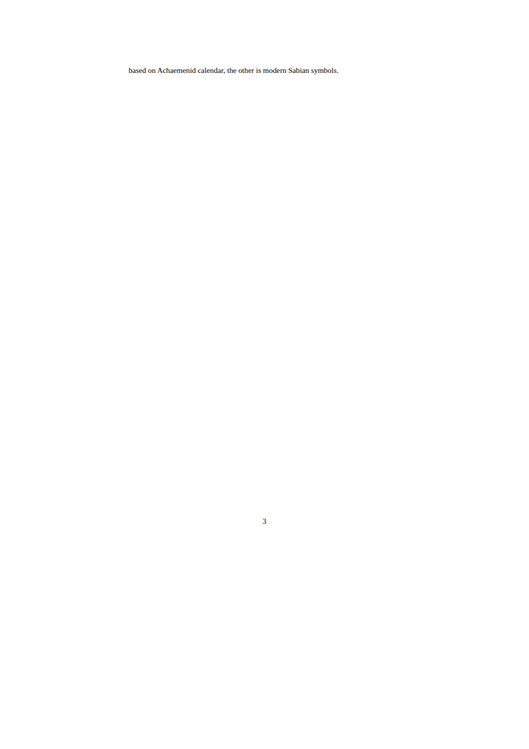based on Achaemenid calendar, the other is modern Sabian symbols.
3